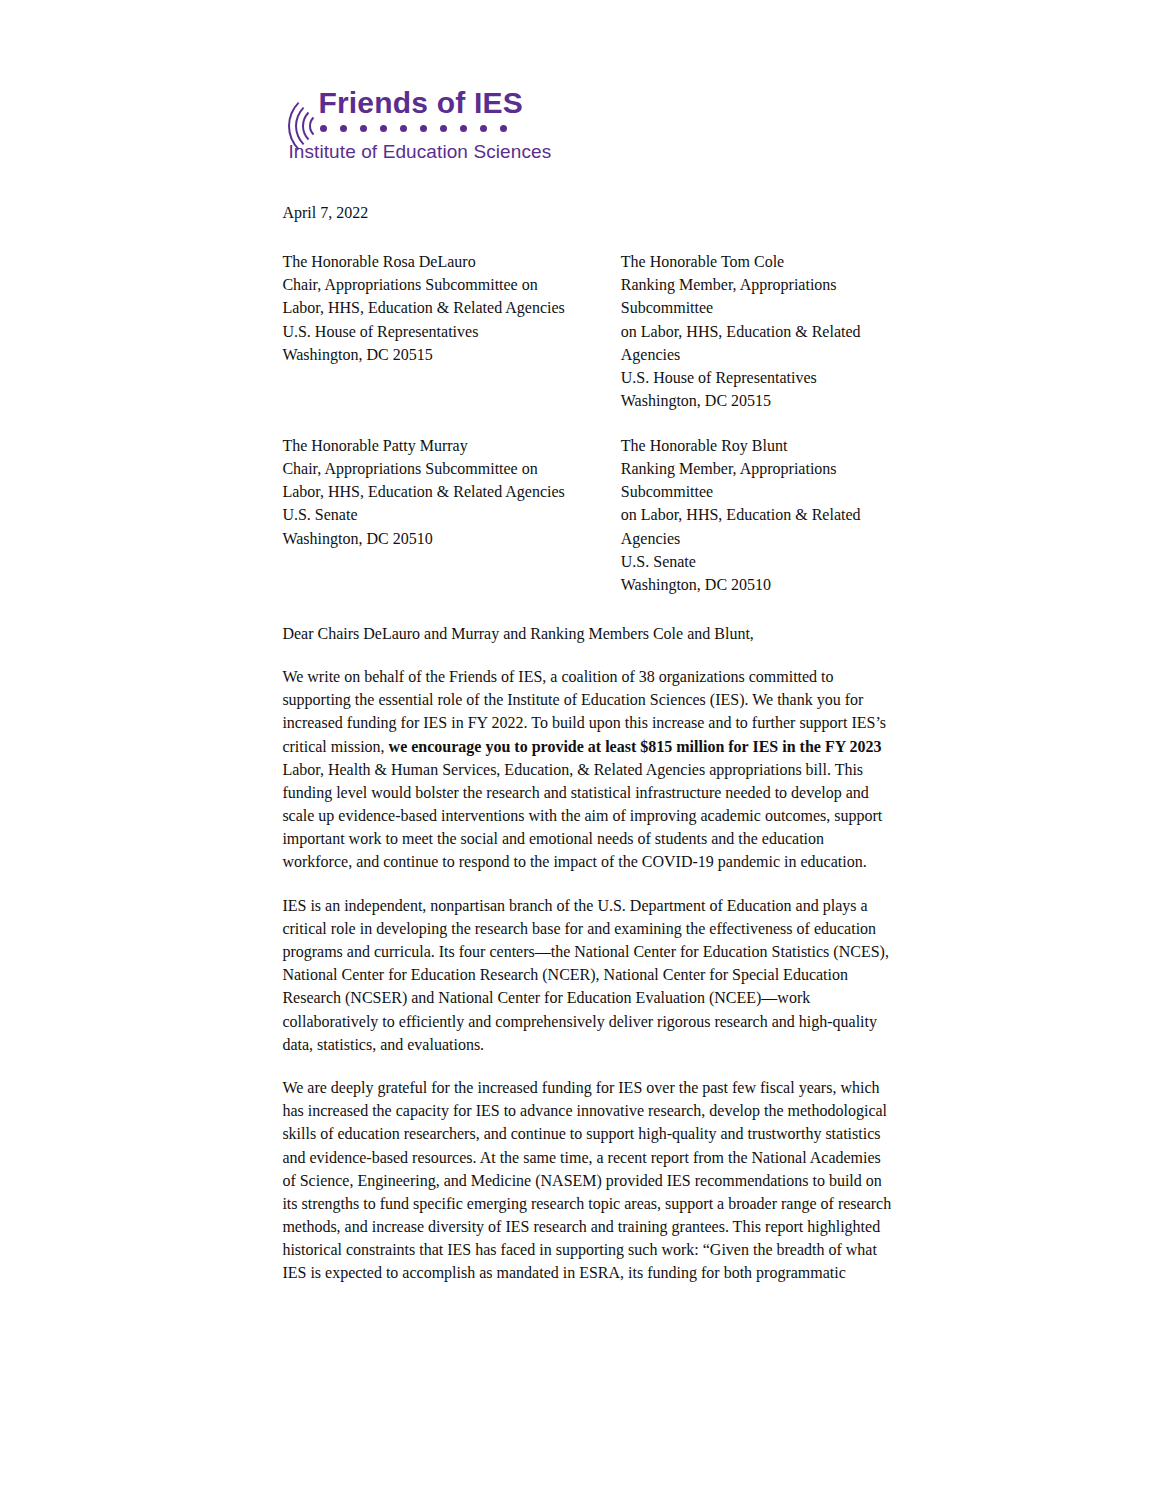Friends of IES
Institute of Education Sciences
April 7, 2022
| The Honorable Rosa DeLauro Chair, Appropriations Subcommittee on Labor, HHS, Education & Related Agencies U.S. House of Representatives Washington, DC 20515 | The Honorable Tom Cole Ranking Member, Appropriations Subcommittee on Labor, HHS, Education & Related Agencies U.S. House of Representatives Washington, DC 20515 |
| The Honorable Patty Murray Chair, Appropriations Subcommittee on Labor, HHS, Education & Related Agencies U.S. Senate Washington, DC 20510 | The Honorable Roy Blunt Ranking Member, Appropriations Subcommittee on Labor, HHS, Education & Related Agencies U.S. Senate Washington, DC 20510 |
Dear Chairs DeLauro and Murray and Ranking Members Cole and Blunt,
We write on behalf of the Friends of IES, a coalition of 38 organizations committed to supporting the essential role of the Institute of Education Sciences (IES). We thank you for increased funding for IES in FY 2022. To build upon this increase and to further support IES’s critical mission, we encourage you to provide at least $815 million for IES in the FY 2023 Labor, Health & Human Services, Education, & Related Agencies appropriations bill. This funding level would bolster the research and statistical infrastructure needed to develop and scale up evidence-based interventions with the aim of improving academic outcomes, support important work to meet the social and emotional needs of students and the education workforce, and continue to respond to the impact of the COVID-19 pandemic in education.
IES is an independent, nonpartisan branch of the U.S. Department of Education and plays a critical role in developing the research base for and examining the effectiveness of education programs and curricula. Its four centers—the National Center for Education Statistics (NCES), National Center for Education Research (NCER), National Center for Special Education Research (NCSER) and National Center for Education Evaluation (NCEE)—work collaboratively to efficiently and comprehensively deliver rigorous research and high-quality data, statistics, and evaluations.
We are deeply grateful for the increased funding for IES over the past few fiscal years, which has increased the capacity for IES to advance innovative research, develop the methodological skills of education researchers, and continue to support high-quality and trustworthy statistics and evidence-based resources. At the same time, a recent report from the National Academies of Science, Engineering, and Medicine (NASEM) provided IES recommendations to build on its strengths to fund specific emerging research topic areas, support a broader range of research methods, and increase diversity of IES research and training grantees. This report highlighted historical constraints that IES has faced in supporting such work: “Given the breadth of what IES is expected to accomplish as mandated in ESRA, its funding for both programmatic